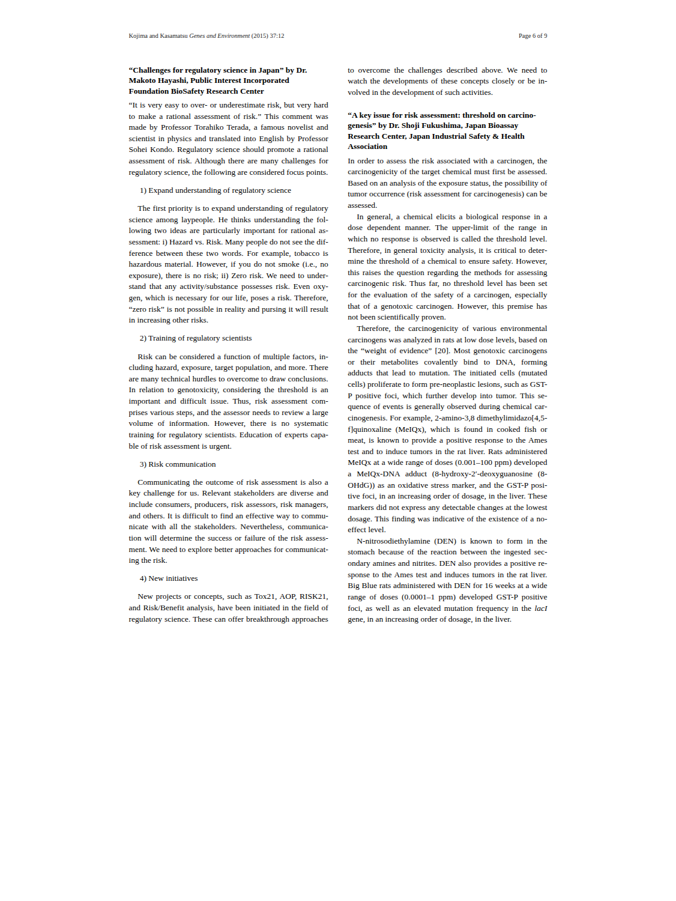Kojima and Kasamatsu Genes and Environment (2015) 37:12
Page 6 of 9
“Challenges for regulatory science in Japan” by Dr. Makoto Hayashi, Public Interest Incorporated Foundation BioSafety Research Center
“It is very easy to over- or underestimate risk, but very hard to make a rational assessment of risk.” This comment was made by Professor Torahiko Terada, a famous novelist and scientist in physics and translated into English by Professor Sohei Kondo. Regulatory science should promote a rational assessment of risk. Although there are many challenges for regulatory science, the following are considered focus points.
1) Expand understanding of regulatory science
The first priority is to expand understanding of regulatory science among laypeople. He thinks understanding the following two ideas are particularly important for rational assessment: i) Hazard vs. Risk. Many people do not see the difference between these two words. For example, tobacco is hazardous material. However, if you do not smoke (i.e., no exposure), there is no risk; ii) Zero risk. We need to understand that any activity/substance possesses risk. Even oxygen, which is necessary for our life, poses a risk. Therefore, “zero risk” is not possible in reality and pursing it will result in increasing other risks.
2) Training of regulatory scientists
Risk can be considered a function of multiple factors, including hazard, exposure, target population, and more. There are many technical hurdles to overcome to draw conclusions. In relation to genotoxicity, considering the threshold is an important and difficult issue. Thus, risk assessment comprises various steps, and the assessor needs to review a large volume of information. However, there is no systematic training for regulatory scientists. Education of experts capable of risk assessment is urgent.
3) Risk communication
Communicating the outcome of risk assessment is also a key challenge for us. Relevant stakeholders are diverse and include consumers, producers, risk assessors, risk managers, and others. It is difficult to find an effective way to communicate with all the stakeholders. Nevertheless, communication will determine the success or failure of the risk assessment. We need to explore better approaches for communicating the risk.
4) New initiatives
New projects or concepts, such as Tox21, AOP, RISK21, and Risk/Benefit analysis, have been initiated in the field of regulatory science. These can offer breakthrough approaches to overcome the challenges described above. We need to watch the developments of these concepts closely or be involved in the development of such activities.
“A key issue for risk assessment: threshold on carcinogenesis” by Dr. Shoji Fukushima, Japan Bioassay Research Center, Japan Industrial Safety & Health Association
In order to assess the risk associated with a carcinogen, the carcinogenicity of the target chemical must first be assessed. Based on an analysis of the exposure status, the possibility of tumor occurrence (risk assessment for carcinogenesis) can be assessed.
In general, a chemical elicits a biological response in a dose dependent manner. The upper-limit of the range in which no response is observed is called the threshold level. Therefore, in general toxicity analysis, it is critical to determine the threshold of a chemical to ensure safety. However, this raises the question regarding the methods for assessing carcinogenic risk. Thus far, no threshold level has been set for the evaluation of the safety of a carcinogen, especially that of a genotoxic carcinogen. However, this premise has not been scientifically proven.
Therefore, the carcinogenicity of various environmental carcinogens was analyzed in rats at low dose levels, based on the “weight of evidence” [20]. Most genotoxic carcinogens or their metabolites covalently bind to DNA, forming adducts that lead to mutation. The initiated cells (mutated cells) proliferate to form pre-neoplastic lesions, such as GST-P positive foci, which further develop into tumor. This sequence of events is generally observed during chemical carcinogenesis. For example, 2-amino-3,8 dimethylimidazo[4,5-f]quinoxaline (MeIQx), which is found in cooked fish or meat, is known to provide a positive response to the Ames test and to induce tumors in the rat liver. Rats administered MeIQx at a wide range of doses (0.001–100 ppm) developed a MeIQx-DNA adduct (8-hydroxy-2′-deoxyguanosine (8-OHdG)) as an oxidative stress marker, and the GST-P positive foci, in an increasing order of dosage, in the liver. These markers did not express any detectable changes at the lowest dosage. This finding was indicative of the existence of a no-effect level.
N-nitrosodiethylamine (DEN) is known to form in the stomach because of the reaction between the ingested secondary amines and nitrites. DEN also provides a positive response to the Ames test and induces tumors in the rat liver. Big Blue rats administered with DEN for 16 weeks at a wide range of doses (0.0001–1 ppm) developed GST-P positive foci, as well as an elevated mutation frequency in the lacI gene, in an increasing order of dosage, in the liver.